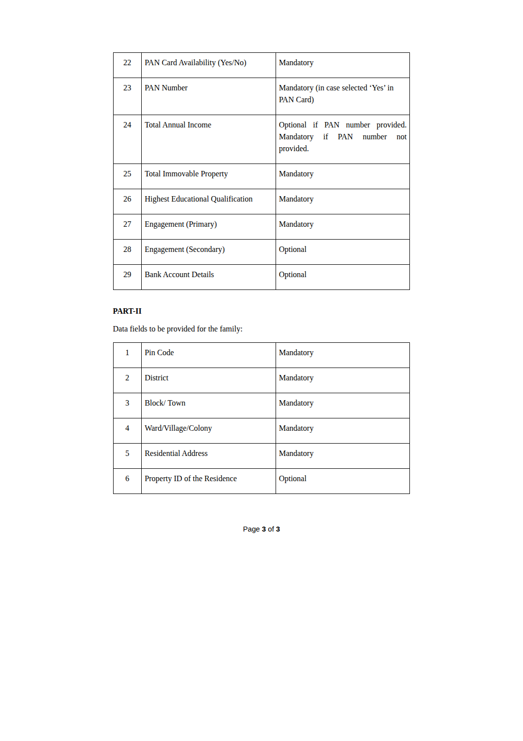| 22 | PAN Card Availability (Yes/No) | Mandatory |
| 23 | PAN Number | Mandatory (in case selected ‘Yes’ in PAN Card) |
| 24 | Total Annual Income | Optional if PAN number provided. Mandatory if PAN number not provided. |
| 25 | Total Immovable Property | Mandatory |
| 26 | Highest Educational Qualification | Mandatory |
| 27 | Engagement (Primary) | Mandatory |
| 28 | Engagement (Secondary) | Optional |
| 29 | Bank Account Details | Optional |
PART-II
Data fields to be provided for the family:
| 1 | Pin Code | Mandatory |
| 2 | District | Mandatory |
| 3 | Block/ Town | Mandatory |
| 4 | Ward/Village/Colony | Mandatory |
| 5 | Residential Address | Mandatory |
| 6 | Property ID of the Residence | Optional |
Page 3 of 3